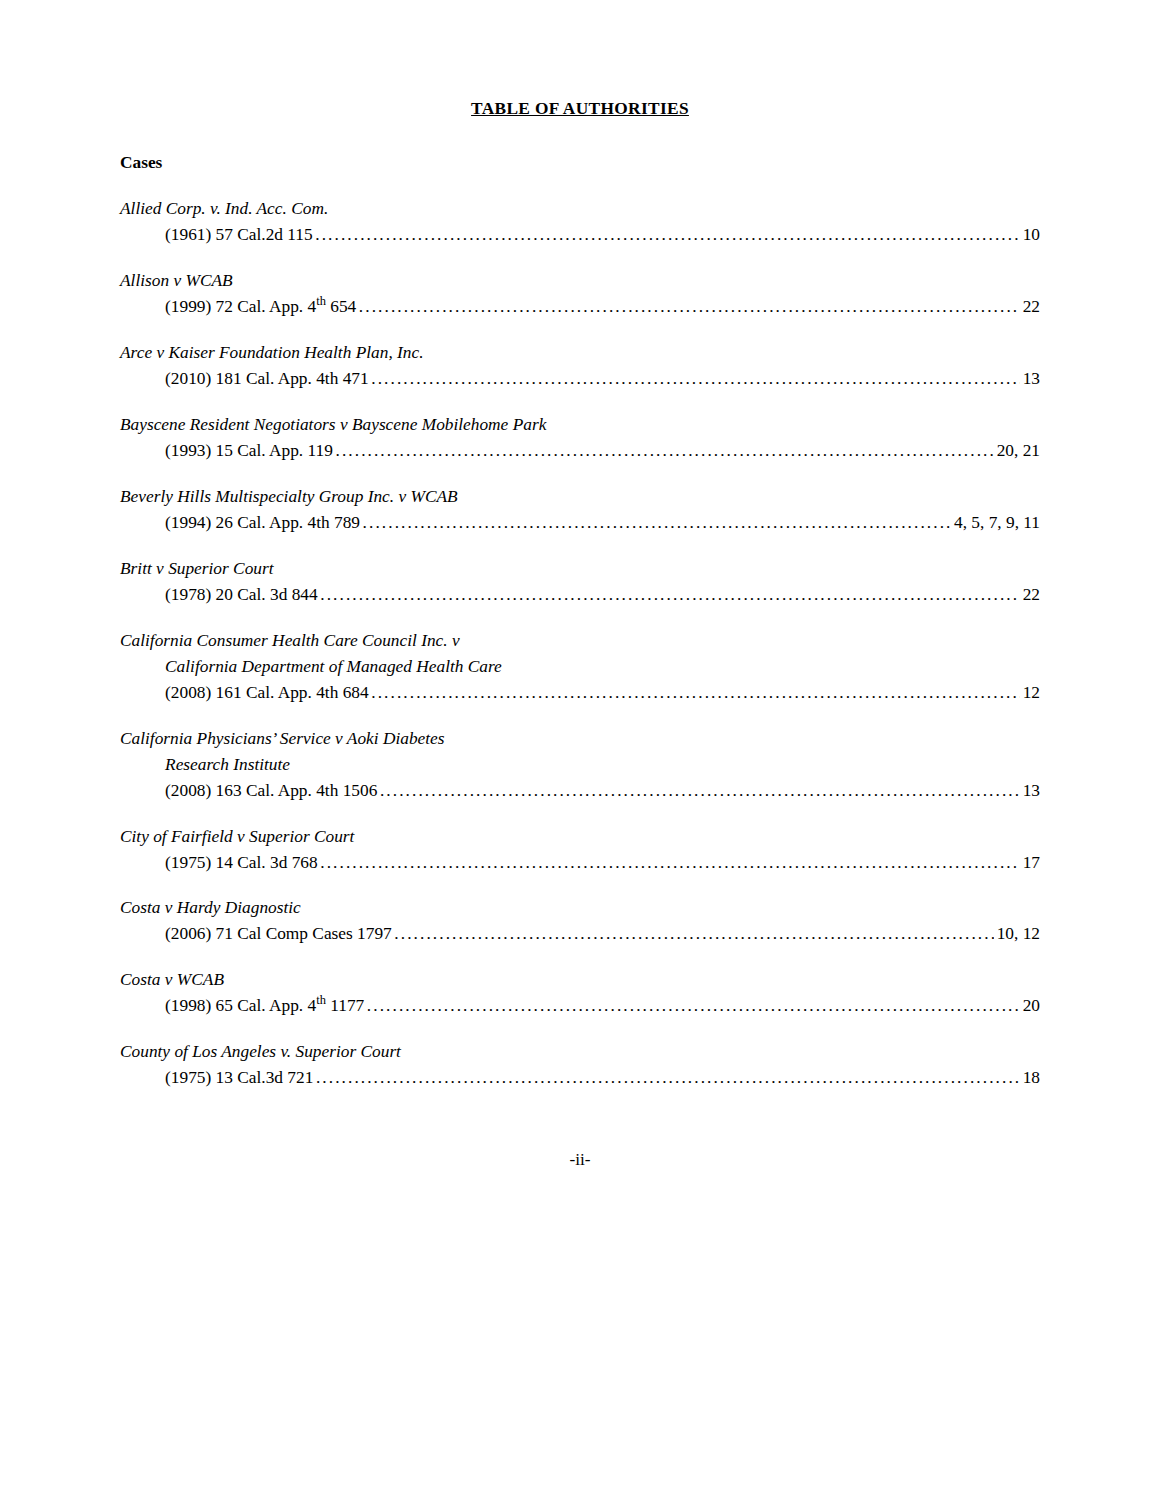TABLE OF AUTHORITIES
Cases
Allied Corp. v. Ind. Acc. Com.
(1961) 57 Cal.2d 115 10
Allison v WCAB
(1999) 72 Cal. App. 4th 654 22
Arce v Kaiser Foundation Health Plan, Inc.
(2010) 181 Cal. App. 4th 471 13
Bayscene Resident Negotiators v Bayscene Mobilehome Park
(1993) 15 Cal. App. 119 20, 21
Beverly Hills Multispecialty Group Inc. v WCAB
(1994) 26 Cal. App. 4th 789 4, 5, 7, 9, 11
Britt v Superior Court
(1978) 20 Cal. 3d 844 22
California Consumer Health Care Council Inc. vCalifornia Department of Managed Health Care
(2008) 161 Cal. App. 4th 684 12
California Physicians’ Service v Aoki DiabetesResearch Institute
(2008) 163 Cal. App. 4th 1506 13
City of Fairfield v Superior Court
(1975) 14 Cal. 3d 768 17
Costa v Hardy Diagnostic
(2006) 71 Cal Comp Cases 1797 10, 12
Costa v WCAB
(1998) 65 Cal. App. 4th 1177 20
County of Los Angeles v. Superior Court
(1975) 13 Cal.3d 721 18
-ii-